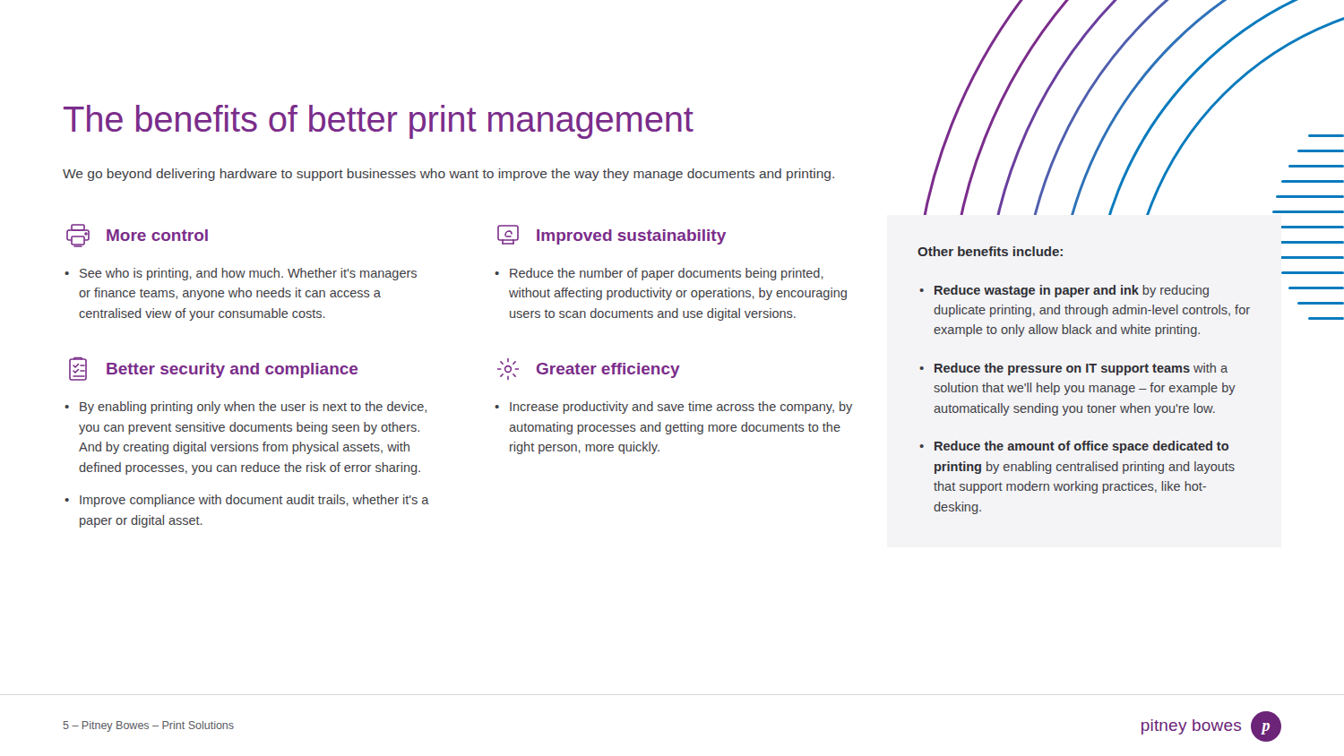The benefits of better print management
We go beyond delivering hardware to support businesses who want to improve the way they manage documents and printing.
More control
See who is printing, and how much. Whether it's managers or finance teams, anyone who needs it can access a centralised view of your consumable costs.
Better security and compliance
By enabling printing only when the user is next to the device, you can prevent sensitive documents being seen by others. And by creating digital versions from physical assets, with defined processes, you can reduce the risk of error sharing.
Improve compliance with document audit trails, whether it's a paper or digital asset.
Improved sustainability
Reduce the number of paper documents being printed, without affecting productivity or operations, by encouraging users to scan documents and use digital versions.
Greater efficiency
Increase productivity and save time across the company, by automating processes and getting more documents to the right person, more quickly.
Other benefits include:
Reduce wastage in paper and ink by reducing duplicate printing, and through admin-level controls, for example to only allow black and white printing.
Reduce the pressure on IT support teams with a solution that we'll help you manage – for example by automatically sending you toner when you're low.
Reduce the amount of office space dedicated to printing by enabling centralised printing and layouts that support modern working practices, like hot-desking.
5 – Pitney Bowes – Print Solutions
pitney bowes p